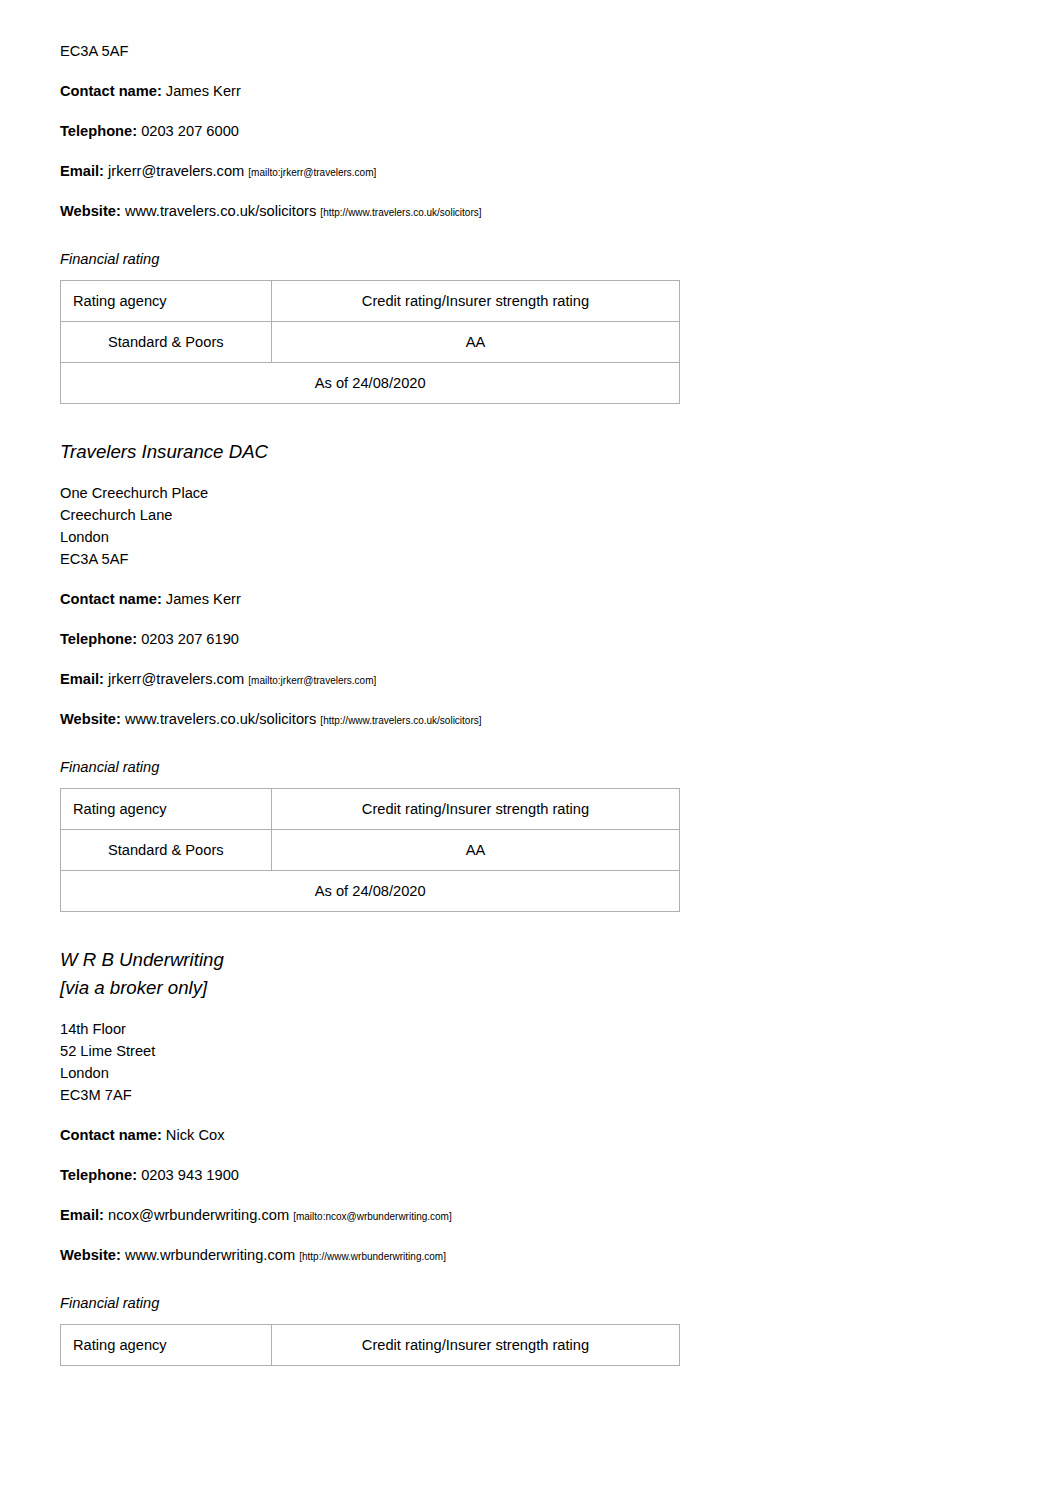EC3A 5AF
Contact name: James Kerr
Telephone: 0203 207 6000
Email: jrkerr@travelers.com [mailto:jrkerr@travelers.com]
Website: www.travelers.co.uk/solicitors [http://www.travelers.co.uk/solicitors]
Financial rating
| Rating agency | Credit rating/Insurer strength rating |
| Standard & Poors | AA |
| As of 24/08/2020 |
Travelers Insurance DAC
One Creechurch Place Creechurch Lane London EC3A 5AF
Contact name: James Kerr
Telephone: 0203 207 6190
Email: jrkerr@travelers.com [mailto:jrkerr@travelers.com]
Website: www.travelers.co.uk/solicitors [http://www.travelers.co.uk/solicitors]
Financial rating
| Rating agency | Credit rating/Insurer strength rating |
| Standard & Poors | AA |
| As of 24/08/2020 |
W R B Underwriting
[via a broker only]
14th Floor 52 Lime Street London EC3M 7AF
Contact name: Nick Cox
Telephone: 0203 943 1900
Email: ncox@wrbunderwriting.com [mailto:ncox@wrbunderwriting.com]
Website: www.wrbunderwriting.com [http://www.wrbunderwriting.com]
Financial rating
| Rating agency | Credit rating/Insurer strength rating |